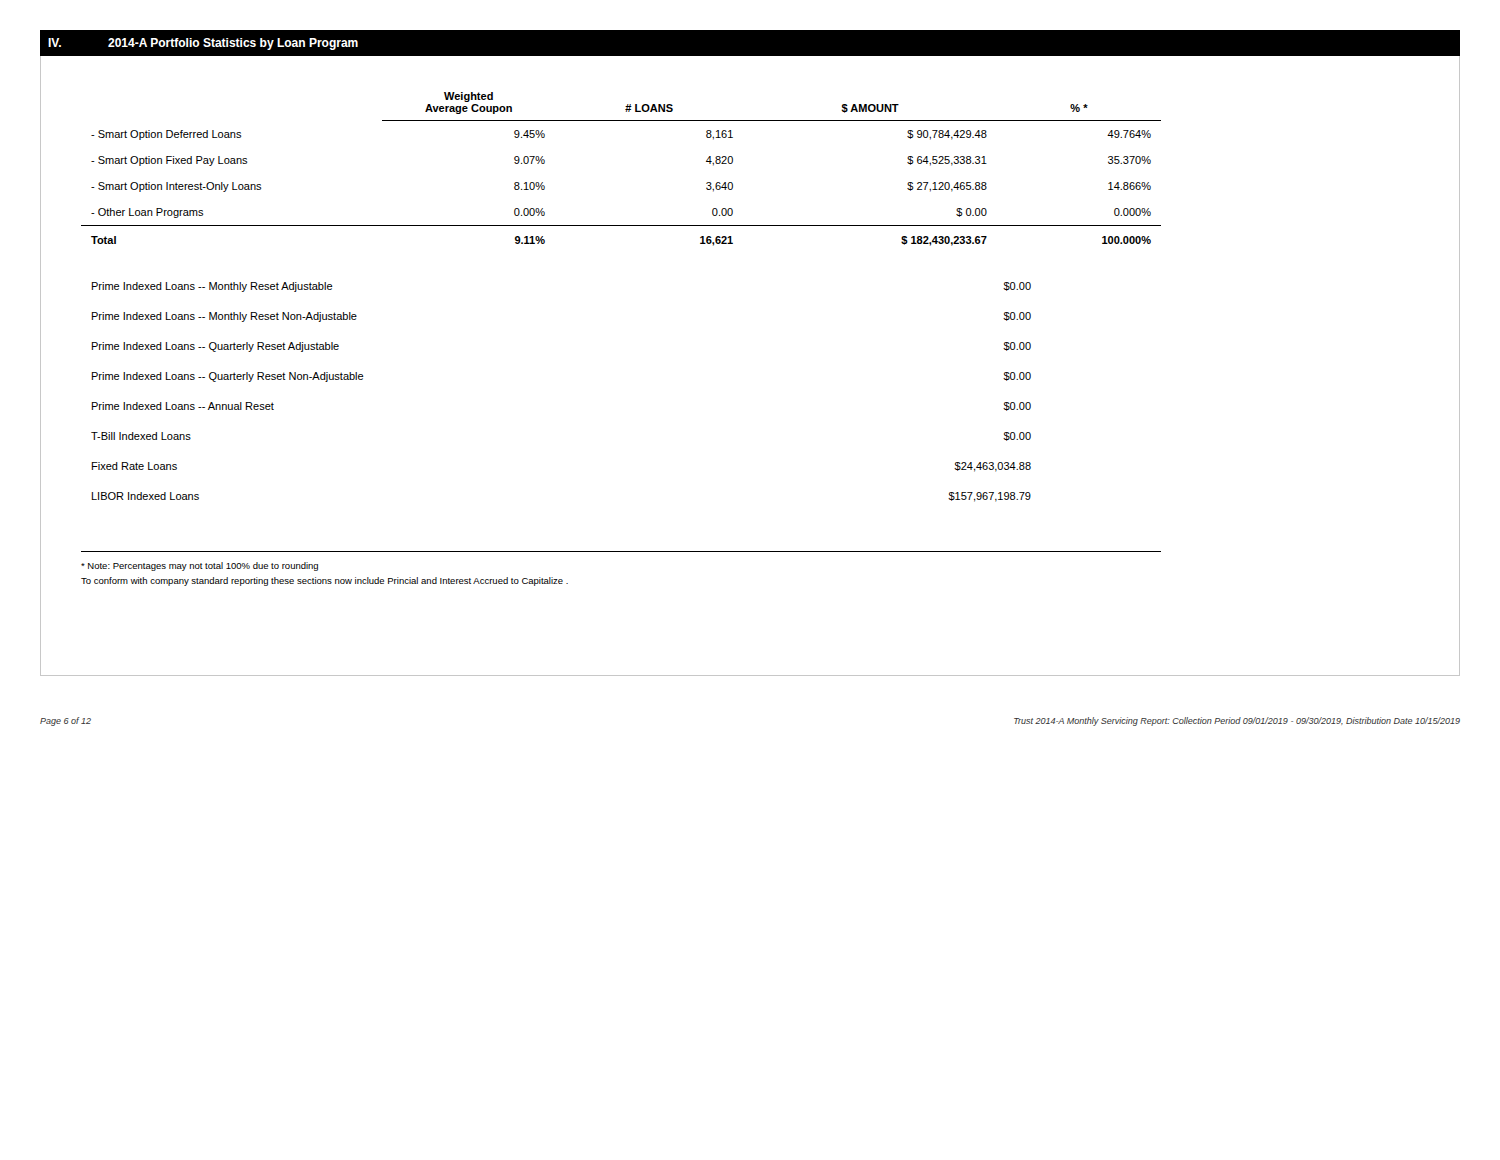IV. 2014-A Portfolio Statistics by Loan Program
| | Weighted Average Coupon | # LOANS | $ AMOUNT | % * |
| --- | --- | --- | --- | --- |
| - Smart Option Deferred Loans | 9.45% | 8,161 | $ 90,784,429.48 | 49.764% |
| - Smart Option Fixed Pay Loans | 9.07% | 4,820 | $ 64,525,338.31 | 35.370% |
| - Smart Option Interest-Only Loans | 8.10% | 3,640 | $ 27,120,465.88 | 14.866% |
| - Other Loan Programs | 0.00% | 0.00 | $ 0.00 | 0.000% |
| Total | 9.11% | 16,621 | $ 182,430,233.67 | 100.000% |
| Prime Indexed Loans -- Monthly Reset Adjustable | $0.00 |
| Prime Indexed Loans -- Monthly Reset Non-Adjustable | $0.00 |
| Prime Indexed Loans -- Quarterly Reset Adjustable | $0.00 |
| Prime Indexed Loans -- Quarterly Reset Non-Adjustable | $0.00 |
| Prime Indexed Loans -- Annual Reset | $0.00 |
| T-Bill Indexed Loans | $0.00 |
| Fixed Rate Loans | $24,463,034.88 |
| LIBOR Indexed Loans | $157,967,198.79 |
* Note: Percentages may not total 100% due to rounding
To conform with company standard reporting these sections now include Princial and Interest Accrued to Capitalize .
Page 6 of 12
Trust 2014-A Monthly Servicing Report: Collection Period 09/01/2019 - 09/30/2019, Distribution Date 10/15/2019